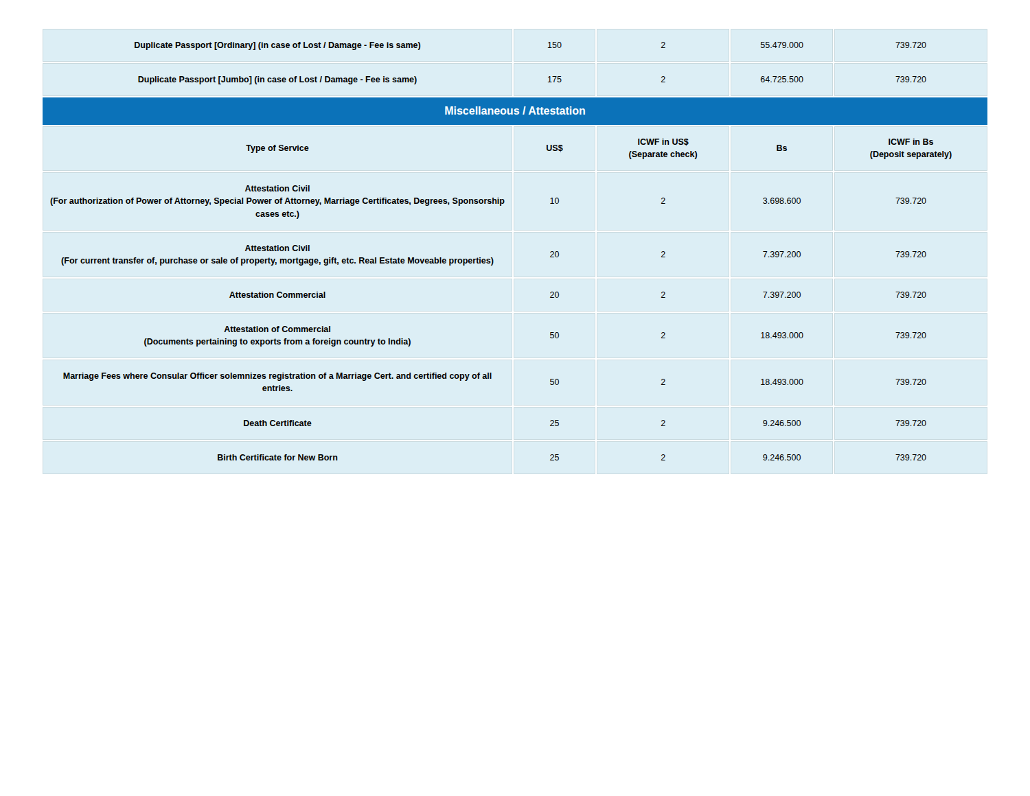| Duplicate Passport [Ordinary] (in case of Lost / Damage - Fee is same) | 150 | 2 | 55.479.000 | 739.720 |
| Duplicate Passport [Jumbo] (in case of Lost / Damage - Fee is same) | 175 | 2 | 64.725.500 | 739.720 |
| Miscellaneous / Attestation |
| Type of Service | US$ | ICWF in US$ (Separate check) | Bs | ICWF in Bs (Deposit separately) |
| Attestation Civil (For authorization of Power of Attorney, Special Power of Attorney, Marriage Certificates, Degrees, Sponsorship cases etc.) | 10 | 2 | 3.698.600 | 739.720 |
| Attestation Civil (For current transfer of, purchase or sale of property, mortgage, gift, etc. Real Estate Moveable properties) | 20 | 2 | 7.397.200 | 739.720 |
| Attestation Commercial | 20 | 2 | 7.397.200 | 739.720 |
| Attestation of Commercial (Documents pertaining to exports from a foreign country to India) | 50 | 2 | 18.493.000 | 739.720 |
| Marriage Fees where Consular Officer solemnizes registration of a Marriage Cert. and certified copy of all entries. | 50 | 2 | 18.493.000 | 739.720 |
| Death Certificate | 25 | 2 | 9.246.500 | 739.720 |
| Birth Certificate for New Born | 25 | 2 | 9.246.500 | 739.720 |